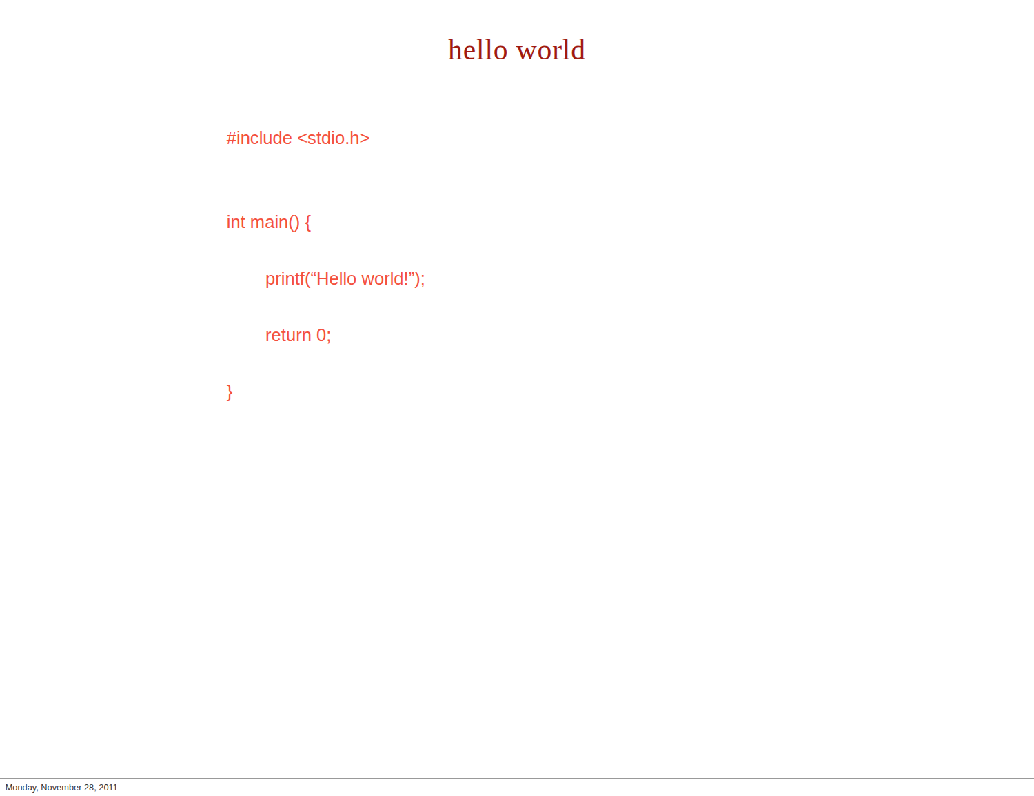hello world
#include <stdio.h>


int main() {

 printf(“Hello world!”);

 return 0;

}
Monday, November 28, 2011